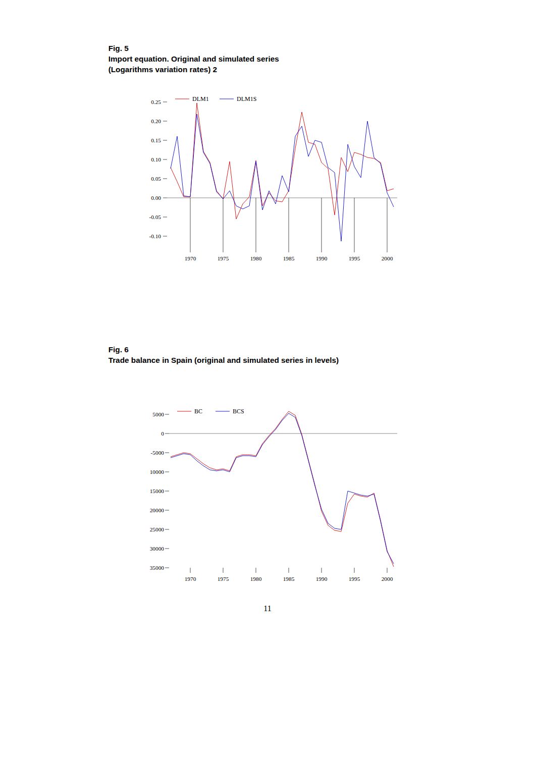Fig. 5
Import equation. Original and simulated series
(Logarithms variation rates) 2
0.25 0.20 0.15 0.10 0.05 0.00 -0.05 -0.10 1970 1975 1980 1985 1990 1995 2000 DLM1 DLM1S
Fig. 6
Trade balance in Spain (original and simulated series in levels)
5000 0 -5000 10000 15000 20000 25000 30000 35000 1970 1975 1980 1985 1990 1995 2000 BC BCS
11